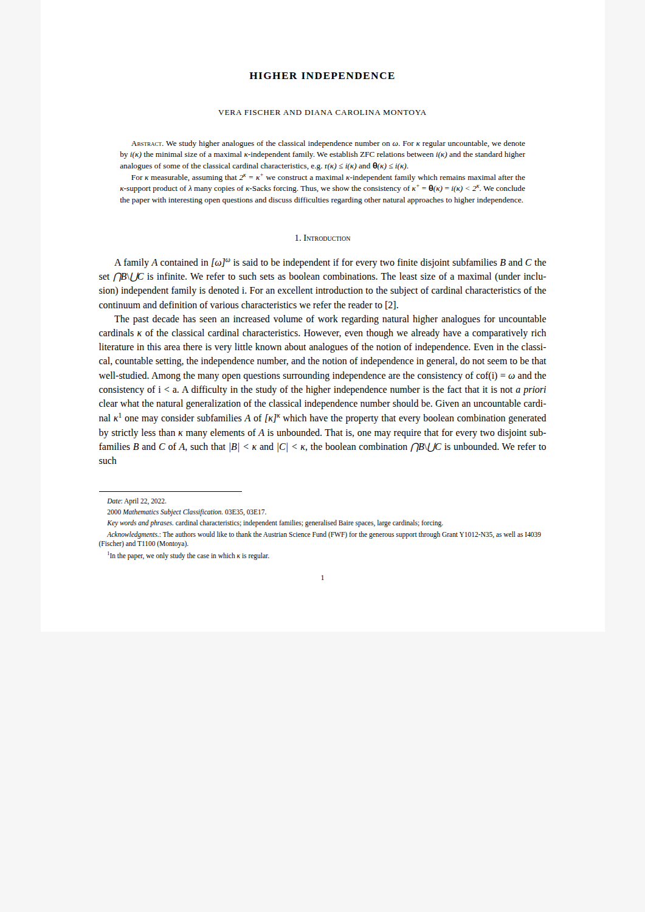HIGHER INDEPENDENCE
VERA FISCHER AND DIANA CAROLINA MONTOYA
Abstract. We study higher analogues of the classical independence number on ω. For κ regular uncountable, we denote by i(κ) the minimal size of a maximal κ-independent family. We establish ZFC relations between i(κ) and the standard higher analogues of some of the classical cardinal characteristics, e.g. r(κ) ≤ i(κ) and 𝛉(κ) ≤ i(κ).
For κ measurable, assuming that 2κ = κ+ we construct a maximal κ-independent family which remains maximal after the κ-support product of λ many copies of κ-Sacks forcing. Thus, we show the consistency of κ+ = 𝛉(κ) = i(κ) < 2κ. We conclude the paper with interesting open questions and discuss difficulties regarding other natural approaches to higher independence.
1. Introduction
A family A contained in [ω]ω is said to be independent if for every two finite disjoint subfamilies B and C the set ⋂B\⋃C is infinite. We refer to such sets as boolean combinations. The least size of a maximal (under inclusion) independent family is denoted i. For an excellent introduction to the subject of cardinal characteristics of the continuum and definition of various characteristics we refer the reader to [2].
The past decade has seen an increased volume of work regarding natural higher analogues for uncountable cardinals κ of the classical cardinal characteristics. However, even though we already have a comparatively rich literature in this area there is very little known about analogues of the notion of independence. Even in the classical, countable setting, the independence number, and the notion of independence in general, do not seem to be that well-studied. Among the many open questions surrounding independence are the consistency of cof(i) = ω and the consistency of i < a. A difficulty in the study of the higher independence number is the fact that it is not a priori clear what the natural generalization of the classical independence number should be. Given an uncountable cardinal κ 1 one may consider subfamilies A of [κ]κ which have the property that every boolean combination generated by strictly less than κ many elements of A is unbounded. That is, one may require that for every two disjoint subfamilies B and C of A, such that |B| < κ and |C| < κ, the boolean combination ⋂B\⋃C is unbounded. We refer to such
Date: April 22, 2022.
2000 Mathematics Subject Classification. 03E35, 03E17.
Key words and phrases. cardinal characteristics; independent families; generalised Baire spaces, large cardinals; forcing.
Acknowledgments.: The authors would like to thank the Austrian Science Fund (FWF) for the generous support through Grant Y1012-N35, as well as I4039 (Fischer) and T1100 (Montoya).
1 In the paper, we only study the case in which κ is regular.
1